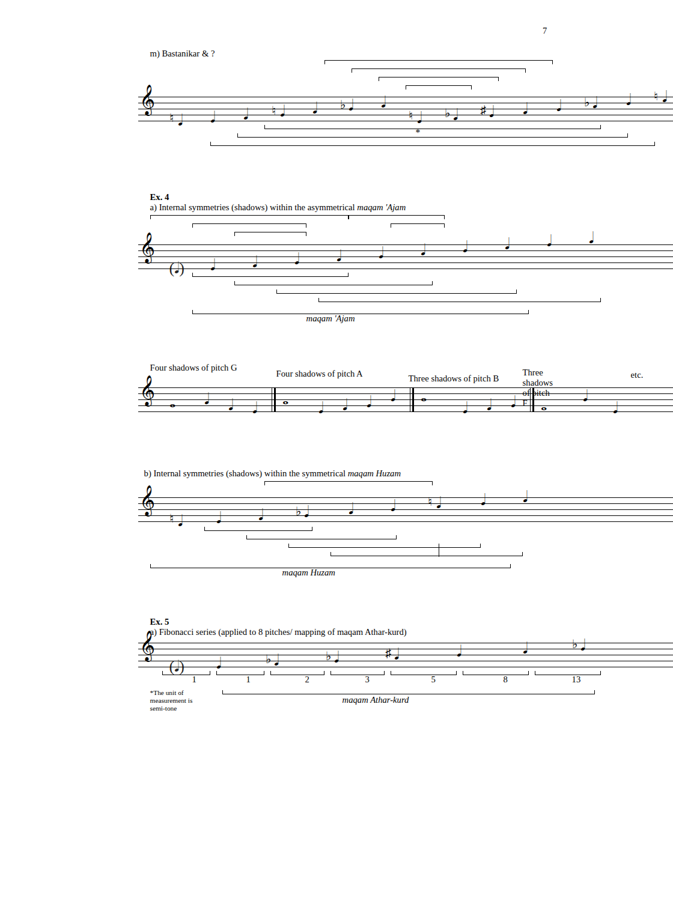7
m) Bastanikar & ?
𝄞 ♮ 𝅘𝅥 𝅘𝅥 𝅘𝅥 ♮ 𝅘𝅥 𝅘𝅥 ♭ 𝅘𝅥 𝅘𝅥 ♮ 𝅘𝅥 ♭ 𝅘𝅥 ♯ 𝅘𝅥 𝅘𝅥 𝅘𝅥 ♭ 𝅘𝅥 𝅘𝅥 ♮ 𝅘𝅥
*
Ex. 4
a) Internal symmetries (shadows) within the asymmetrical maqam 'Ajam
𝄞 (𝅘𝅥) 𝅘𝅥 𝅘𝅥 𝅘𝅥 𝅘𝅥 𝅘𝅥 𝅘𝅥 𝅘𝅥 𝅘𝅥 𝅘𝅥 𝅘𝅥
maqam 'Ajam
Four shadows of pitch G
Four shadows of pitch A
Three shadows of pitch B
Three shadows of pitch F
etc.
𝄞 𝅝 𝅘𝅥 𝅘𝅥 𝅘𝅥
𝅝 𝅘𝅥 𝅘𝅥 𝅘𝅥 𝅘𝅥
𝅝 𝅘𝅥 𝅘𝅥 𝅘𝅥
𝅝 𝅘𝅥 𝅘𝅥
b) Internal symmetries (shadows) within the symmetrical maqam Huzam
𝄞 ♮ 𝅘𝅥 𝅘𝅥 𝅘𝅥 ♭ 𝅘𝅥 𝅘𝅥 𝅘𝅥 ♮ 𝅘𝅥 𝅘𝅥 𝅘𝅥
maqam Huzam
Ex. 5
a) Fibonacci series (applied to 8 pitches/ mapping of maqam Athar-kurd)
𝄞 (𝅘𝅥) 𝅘𝅥 ♭ 𝅘𝅥 ♭ 𝅘𝅥 ♯ 𝅘𝅥 𝅘𝅥 𝅘𝅥 ♭ 𝅘𝅥
1 1 2 3 5 8 13
*The unit of
measurement is
semi-tone
maqam Athar-kurd